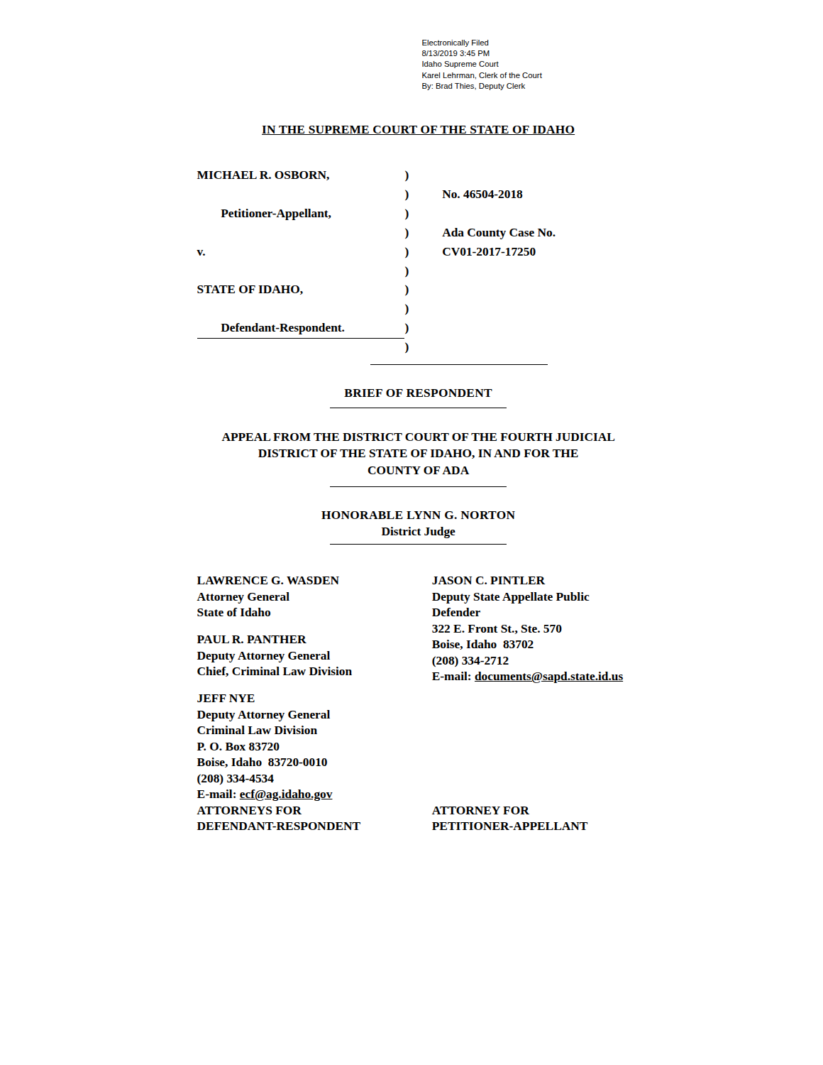Electronically Filed
8/13/2019 3:45 PM
Idaho Supreme Court
Karel Lehrman, Clerk of the Court
By: Brad Thies, Deputy Clerk
IN THE SUPREME COURT OF THE STATE OF IDAHO
| MICHAEL R. OSBORN, | ) | |
| | ) | No. 46504-2018 |
| Petitioner-Appellant, | ) | |
| | ) | Ada County Case No. |
| v. | ) | CV01-2017-17250 |
| | ) | |
| STATE OF IDAHO, | ) | |
| | ) | |
| Defendant-Respondent. | ) | |
| | ) | |
BRIEF OF RESPONDENT
APPEAL FROM THE DISTRICT COURT OF THE FOURTH JUDICIAL
DISTRICT OF THE STATE OF IDAHO, IN AND FOR THE
COUNTY OF ADA
HONORABLE LYNN G. NORTON
District Judge
| LAWRENCE G. WASDEN Attorney General State of Idaho PAUL R. PANTHER Deputy Attorney General Chief, Criminal Law Division JEFF NYE Deputy Attorney General Criminal Law Division P. O. Box 83720 Boise, Idaho 83720-0010 (208) 334-4534 E-mail: ecf@ag.idaho.gov | JASON C. PINTLER Deputy State Appellate Public Defender 322 E. Front St., Ste. 570 Boise, Idaho 83702 (208) 334-2712 E-mail: documents@sapd.state.id.us |
| ATTORNEYS FOR DEFENDANT-RESPONDENT | ATTORNEY FOR PETITIONER-APPELLANT |